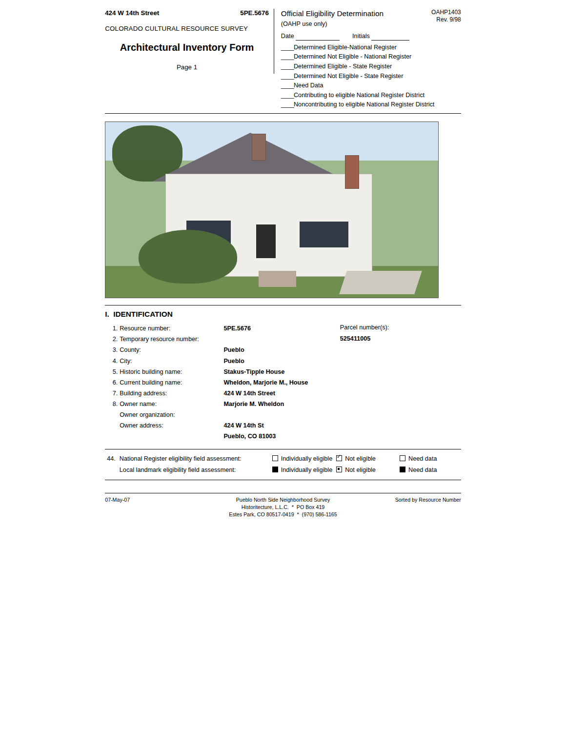424 W 14th Street 5PE.5676
COLORADO CULTURAL RESOURCE SURVEY
Architectural Inventory Form
Page 1
OAHP1403
Rev. 9/98
Official Eligibility Determination
(OAHP use only)
Date Initials
____Determined Eligible-National Register
____Determined Not Eligible - National Register
____Determined Eligible - State Register
____Determined Not Eligible - State Register
____Need Data
____Contributing to eligible National Register District
____Noncontributing to eligible National Register District
I. IDENTIFICATION
| 1. | Resource number: | 5PE.5676 |
| 2. | Temporary resource number: | |
| 3. | County: | Pueblo |
| 4. | City: | Pueblo |
| 5. | Historic building name: | Stakus-Tipple House |
| 6. | Current building name: | Wheldon, Marjorie M., House |
| 7. | Building address: | 424 W 14th Street |
| 8. | Owner name: | Marjorie M. Wheldon |
| | Owner organization: | |
| | Owner address: | 424 W 14th St |
| | | Pueblo, CO 81003 |
Parcel number(s):
525411005
| 44. | National Register eligibility field assessment: | Individually eligible | Not eligible | Need data |
| | Local landmark eligibility field assessment: | Individually eligible | Not eligible | Need data |
07-May-07
Pueblo North Side Neighborhood Survey
Historitecture, L.L.C. * PO Box 419
Estes Park, CO 80517-0419 * (970) 586-1165
Sorted by Resource Number